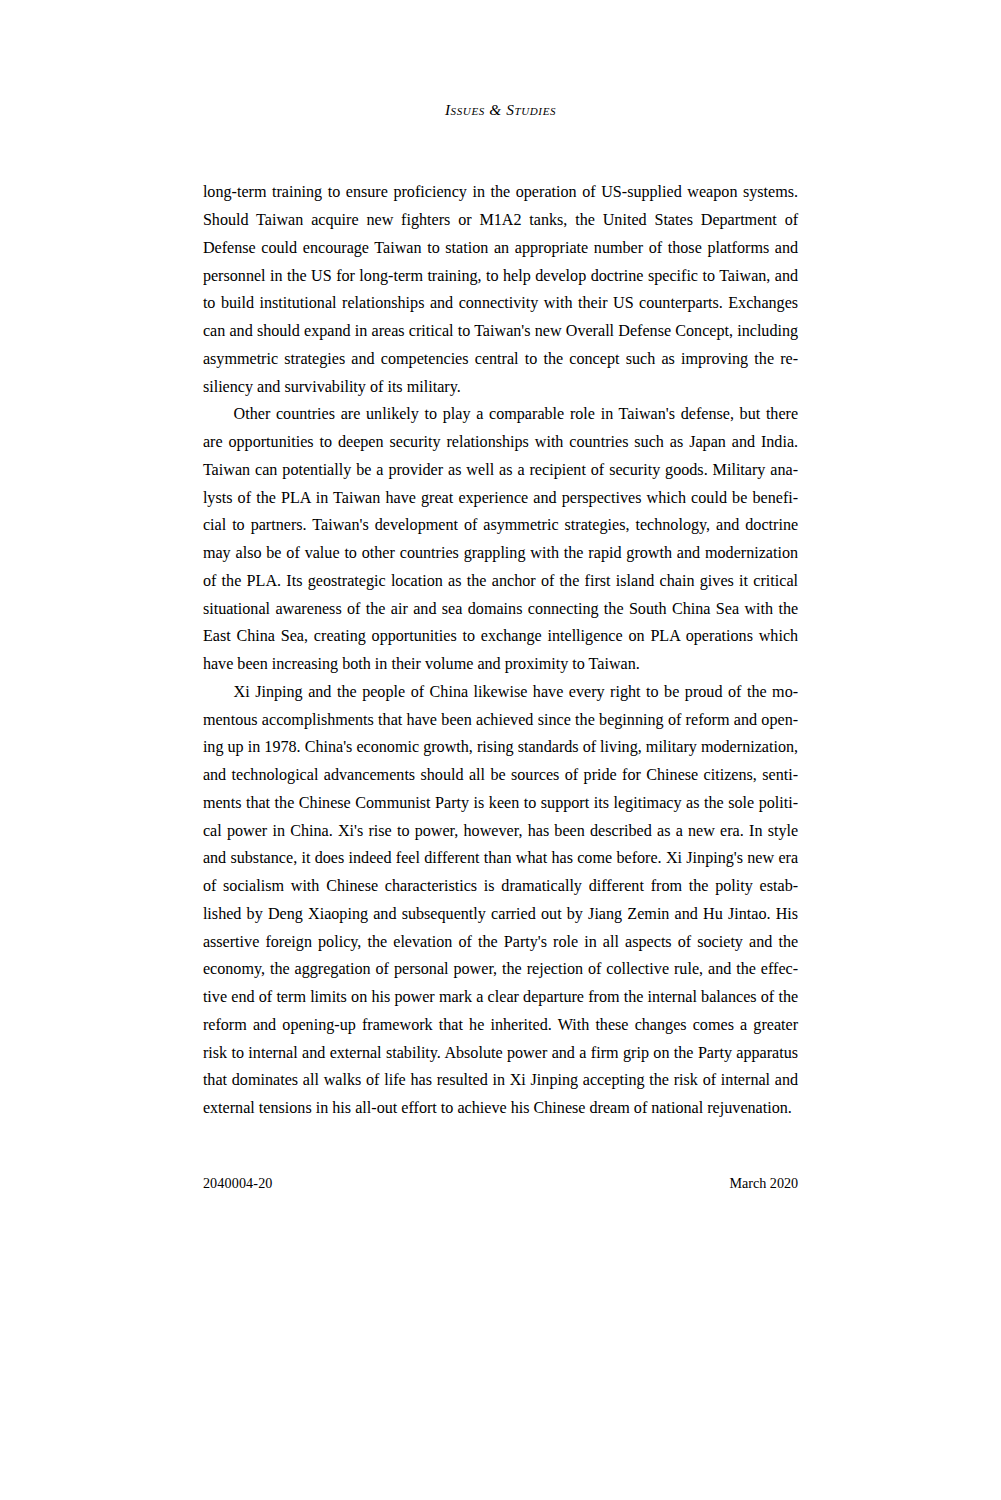Issues & Studies
long-term training to ensure proficiency in the operation of US-supplied weapon systems. Should Taiwan acquire new fighters or M1A2 tanks, the United States Department of Defense could encourage Taiwan to station an appropriate number of those platforms and personnel in the US for long-term training, to help develop doctrine specific to Taiwan, and to build institutional relationships and connectivity with their US counterparts. Exchanges can and should expand in areas critical to Taiwan's new Overall Defense Concept, including asymmetric strategies and competencies central to the concept such as improving the resiliency and survivability of its military.
Other countries are unlikely to play a comparable role in Taiwan's defense, but there are opportunities to deepen security relationships with countries such as Japan and India. Taiwan can potentially be a provider as well as a recipient of security goods. Military analysts of the PLA in Taiwan have great experience and perspectives which could be beneficial to partners. Taiwan's development of asymmetric strategies, technology, and doctrine may also be of value to other countries grappling with the rapid growth and modernization of the PLA. Its geostrategic location as the anchor of the first island chain gives it critical situational awareness of the air and sea domains connecting the South China Sea with the East China Sea, creating opportunities to exchange intelligence on PLA operations which have been increasing both in their volume and proximity to Taiwan.
Xi Jinping and the people of China likewise have every right to be proud of the momentous accomplishments that have been achieved since the beginning of reform and opening up in 1978. China's economic growth, rising standards of living, military modernization, and technological advancements should all be sources of pride for Chinese citizens, sentiments that the Chinese Communist Party is keen to support its legitimacy as the sole political power in China. Xi's rise to power, however, has been described as a new era. In style and substance, it does indeed feel different than what has come before. Xi Jinping's new era of socialism with Chinese characteristics is dramatically different from the polity established by Deng Xiaoping and subsequently carried out by Jiang Zemin and Hu Jintao. His assertive foreign policy, the elevation of the Party's role in all aspects of society and the economy, the aggregation of personal power, the rejection of collective rule, and the effective end of term limits on his power mark a clear departure from the internal balances of the reform and opening-up framework that he inherited. With these changes comes a greater risk to internal and external stability. Absolute power and a firm grip on the Party apparatus that dominates all walks of life has resulted in Xi Jinping accepting the risk of internal and external tensions in his all-out effort to achieve his Chinese dream of national rejuvenation.
2040004-20 March 2020